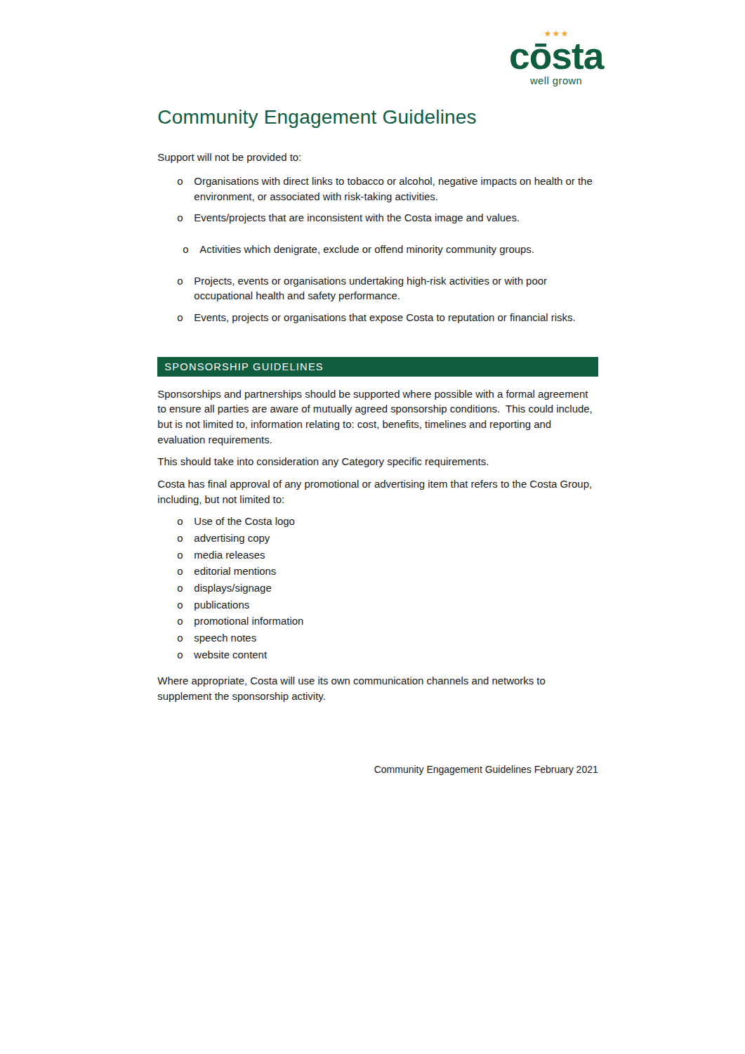⋆⋆⋆cōsta
well grown
Community Engagement Guidelines
Support will not be provided to:
Organisations with direct links to tobacco or alcohol, negative impacts on health or the environment, or associated with risk-taking activities.
Events/projects that are inconsistent with the Costa image and values.
Activities which denigrate, exclude or offend minority community groups.
Projects, events or organisations undertaking high-risk activities or with poor occupational health and safety performance.
Events, projects or organisations that expose Costa to reputation or financial risks.
Sponsorship Guidelines
Sponsorships and partnerships should be supported where possible with a formal agreement to ensure all parties are aware of mutually agreed sponsorship conditions. This could include, but is not limited to, information relating to: cost, benefits, timelines and reporting and evaluation requirements.
This should take into consideration any Category specific requirements.
Costa has final approval of any promotional or advertising item that refers to the Costa Group, including, but not limited to:
Use of the Costa logo
advertising copy
media releases
editorial mentions
displays/signage
publications
promotional information
speech notes
website content
Where appropriate, Costa will use its own communication channels and networks to supplement the sponsorship activity.
Community Engagement Guidelines February 2021